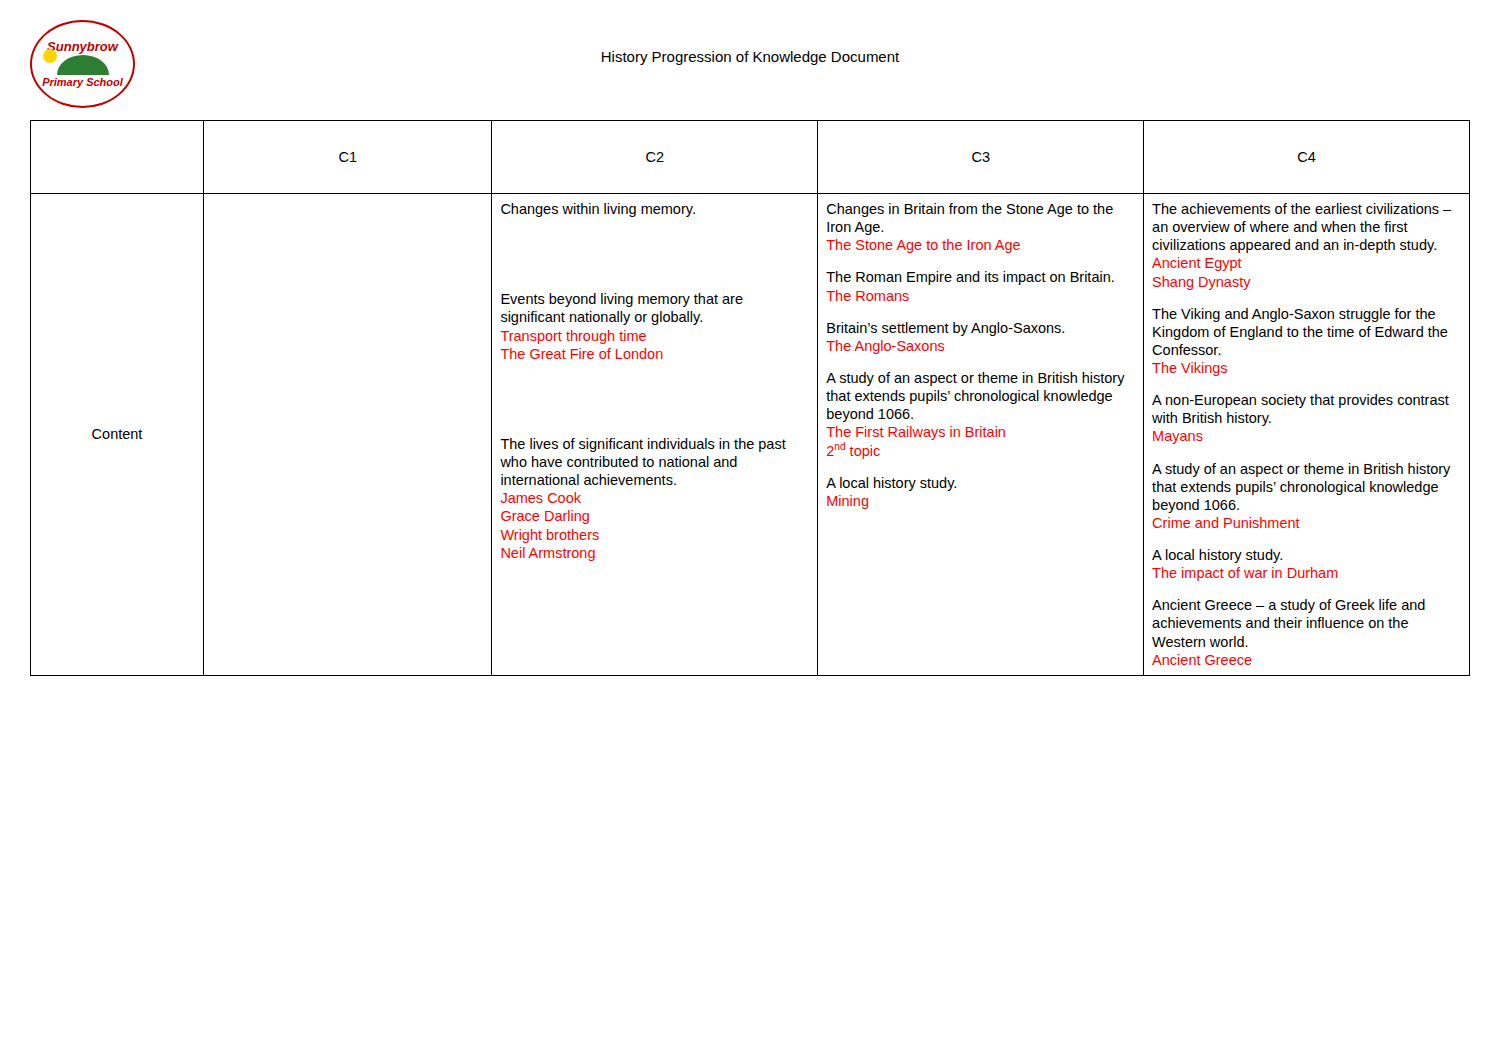Sunnybrow
Primary School
History Progression of Knowledge Document
| | C1 | C2 | C3 | C4 |
| --- | --- | --- | --- | --- |
| Content | | Changes within living memory. Events beyond living memory that are significant nationally or globally. Transport through time The Great Fire of London The lives of significant individuals in the past who have contributed to national and international achievements. James Cook Grace Darling Wright brothers Neil Armstrong | Changes in Britain from the Stone Age to the Iron Age. The Stone Age to the Iron Age The Roman Empire and its impact on Britain. The Romans Britain’s settlement by Anglo-Saxons. The Anglo-Saxons A study of an aspect or theme in British history that extends pupils’ chronological knowledge beyond 1066. The First Railways in Britain 2 nd topic A local history study. Mining | The achievements of the earliest civilizations – an overview of where and when the first civilizations appeared and an in-depth study. Ancient Egypt Shang Dynasty The Viking and Anglo-Saxon struggle for the Kingdom of England to the time of Edward the Confessor. The Vikings A non-European society that provides contrast with British history. Mayans A study of an aspect or theme in British history that extends pupils’ chronological knowledge beyond 1066. Crime and Punishment A local history study. The impact of war in Durham Ancient Greece – a study of Greek life and achievements and their influence on the Western world. Ancient Greece |